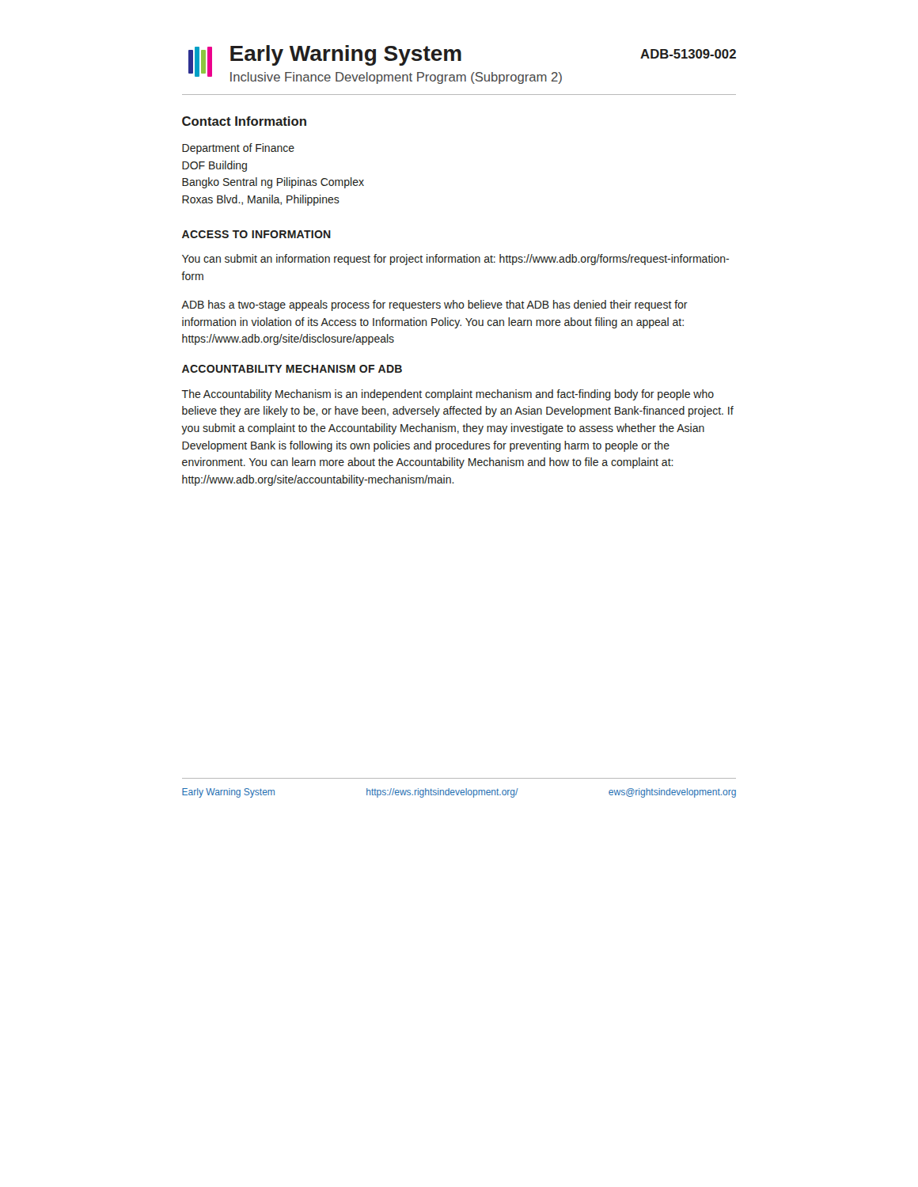Early Warning System
Inclusive Finance Development Program (Subprogram 2)
ADB-51309-002
Contact Information
Department of Finance
DOF Building
Bangko Sentral ng Pilipinas Complex
Roxas Blvd., Manila, Philippines
Access to Information
You can submit an information request for project information at: https://www.adb.org/forms/request-information-form
ADB has a two-stage appeals process for requesters who believe that ADB has denied their request for information in violation of its Access to Information Policy. You can learn more about filing an appeal at: https://www.adb.org/site/disclosure/appeals
Accountability Mechanism of ADB
The Accountability Mechanism is an independent complaint mechanism and fact-finding body for people who believe they are likely to be, or have been, adversely affected by an Asian Development Bank-financed project. If you submit a complaint to the Accountability Mechanism, they may investigate to assess whether the Asian Development Bank is following its own policies and procedures for preventing harm to people or the environment. You can learn more about the Accountability Mechanism and how to file a complaint at: http://www.adb.org/site/accountability-mechanism/main.
Early Warning System
https://ews.rightsindevelopment.org/
ews@rightsindevelopment.org